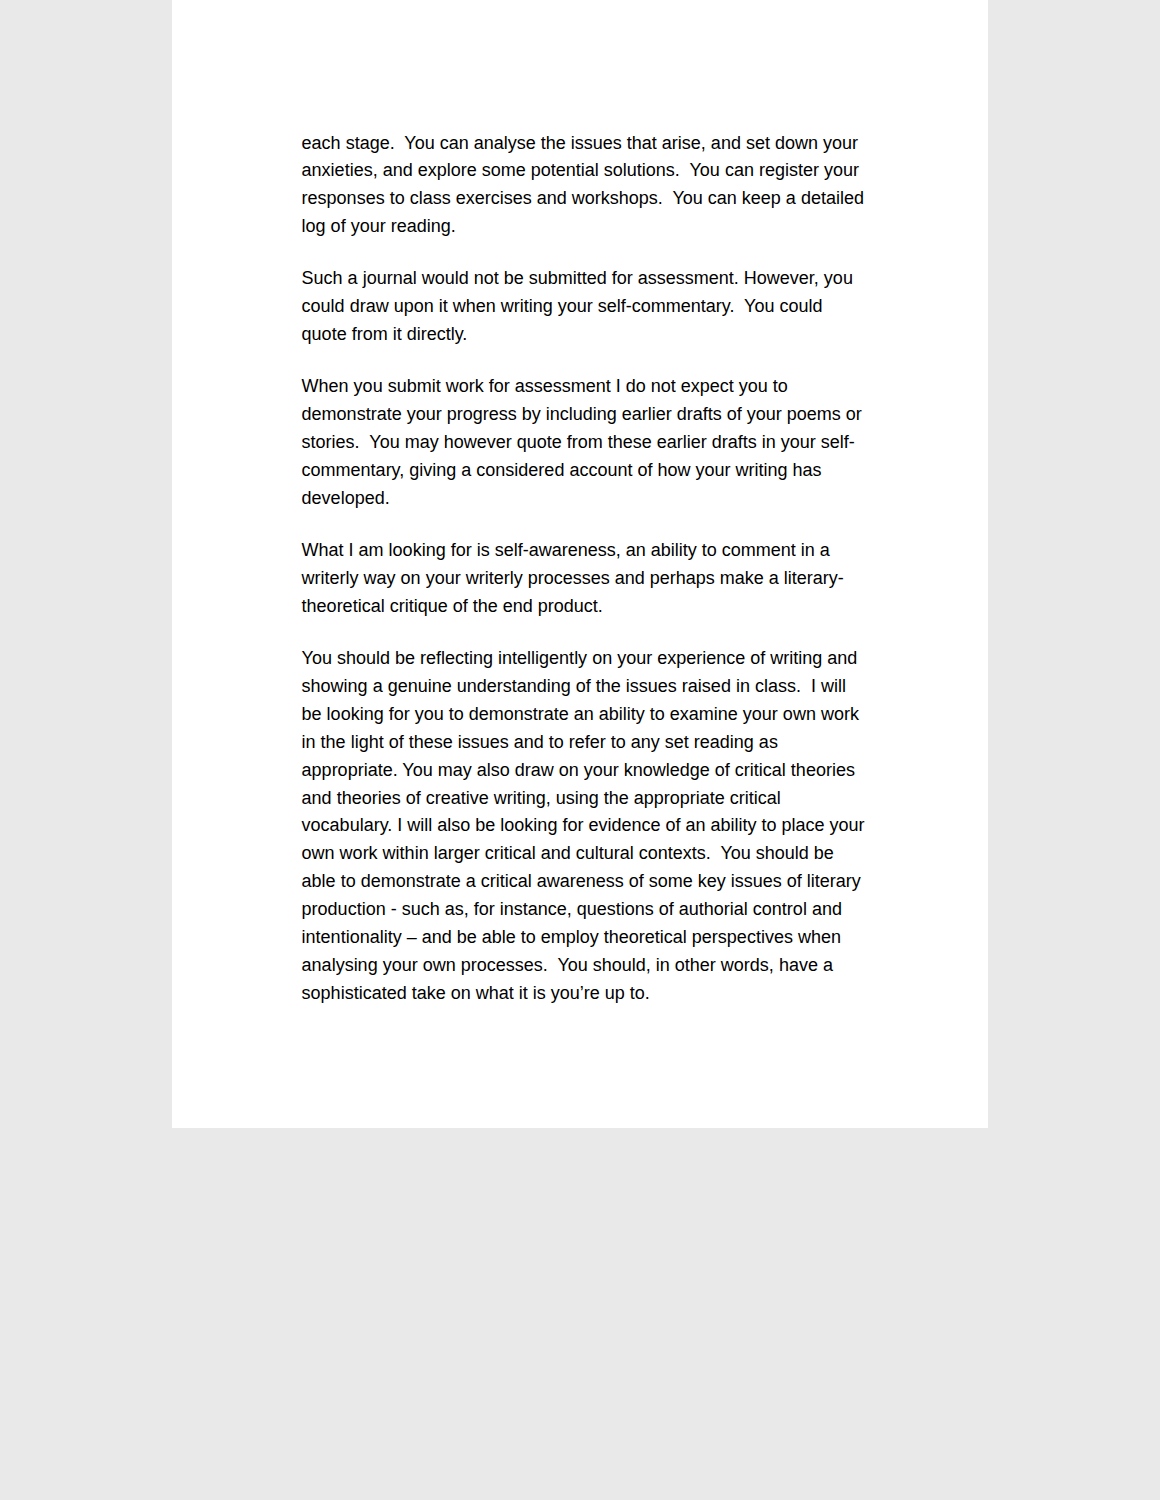each stage. You can analyse the issues that arise, and set down your anxieties, and explore some potential solutions. You can register your responses to class exercises and workshops. You can keep a detailed log of your reading.
Such a journal would not be submitted for assessment. However, you could draw upon it when writing your self-commentary. You could quote from it directly.
When you submit work for assessment I do not expect you to demonstrate your progress by including earlier drafts of your poems or stories. You may however quote from these earlier drafts in your self-commentary, giving a considered account of how your writing has developed.
What I am looking for is self-awareness, an ability to comment in a writerly way on your writerly processes and perhaps make a literary-theoretical critique of the end product.
You should be reflecting intelligently on your experience of writing and showing a genuine understanding of the issues raised in class. I will be looking for you to demonstrate an ability to examine your own work in the light of these issues and to refer to any set reading as appropriate. You may also draw on your knowledge of critical theories and theories of creative writing, using the appropriate critical vocabulary. I will also be looking for evidence of an ability to place your own work within larger critical and cultural contexts. You should be able to demonstrate a critical awareness of some key issues of literary production - such as, for instance, questions of authorial control and intentionality – and be able to employ theoretical perspectives when analysing your own processes. You should, in other words, have a sophisticated take on what it is you’re up to.